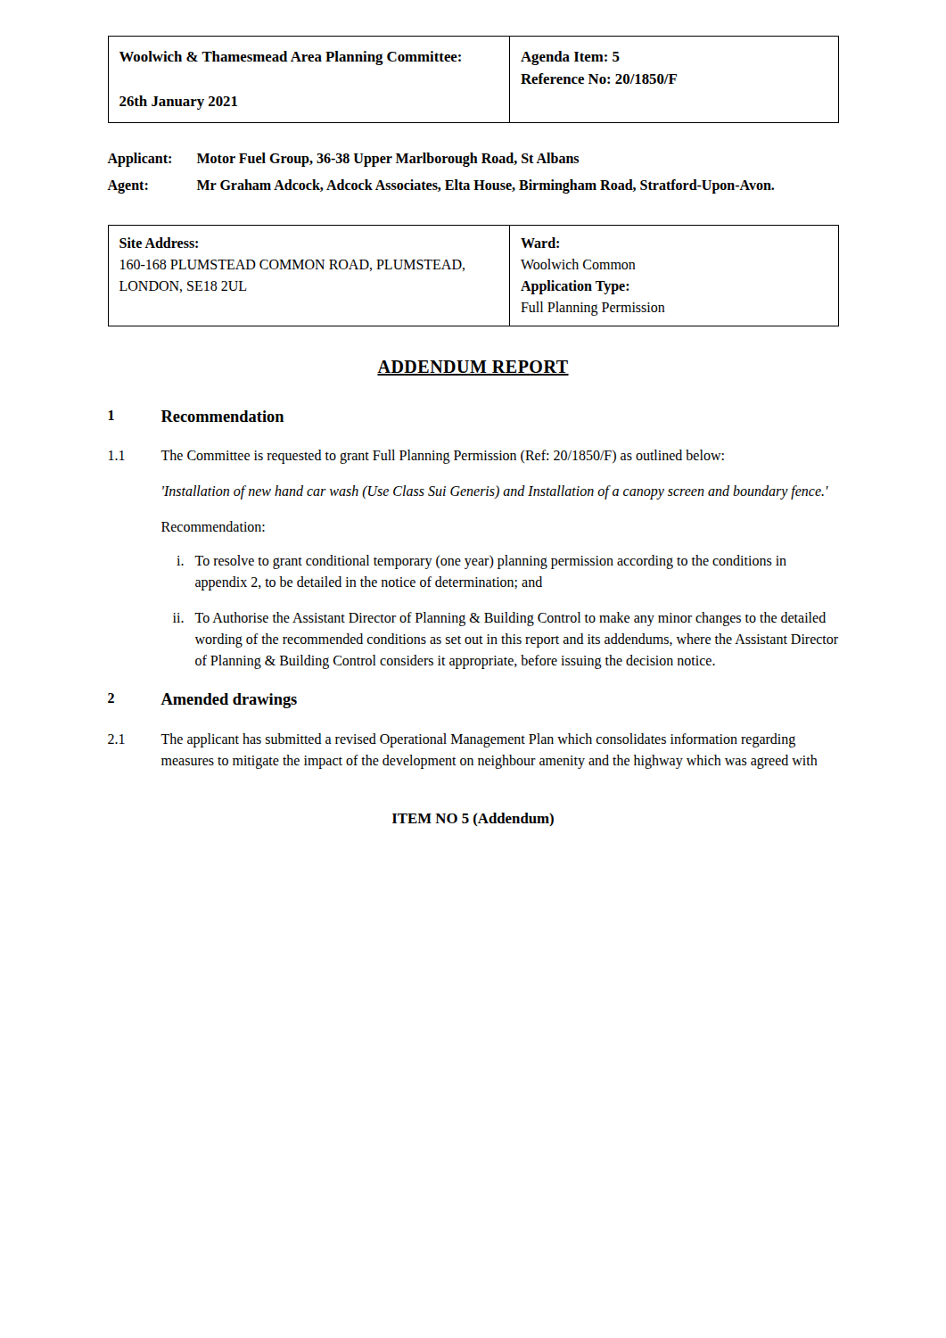| Woolwich & Thamesmead Area Planning Committee: 26th January 2021 | Agenda Item: 5 Reference No: 20/1850/F |
| Applicant: | Motor Fuel Group, 36-38 Upper Marlborough Road, St Albans |
| Agent: | Mr Graham Adcock, Adcock Associates, Elta House, Birmingham Road, Stratford-Upon-Avon. |
| Site Address: 160-168 PLUMSTEAD COMMON ROAD, PLUMSTEAD, LONDON, SE18 2UL | Ward: Woolwich Common Application Type: Full Planning Permission |
ADDENDUM REPORT
1
Recommendation
1.1
The Committee is requested to grant Full Planning Permission (Ref: 20/1850/F) as outlined below:
'Installation of new hand car wash (Use Class Sui Generis) and Installation of a canopy screen and boundary fence.'
Recommendation:
To resolve to grant conditional temporary (one year) planning permission according to the conditions in appendix 2, to be detailed in the notice of determination; and
To Authorise the Assistant Director of Planning & Building Control to make any minor changes to the detailed wording of the recommended conditions as set out in this report and its addendums, where the Assistant Director of Planning & Building Control considers it appropriate, before issuing the decision notice.
2
Amended drawings
2.1
The applicant has submitted a revised Operational Management Plan which consolidates information regarding measures to mitigate the impact of the development on neighbour amenity and the highway which was agreed with
ITEM NO 5 (Addendum)